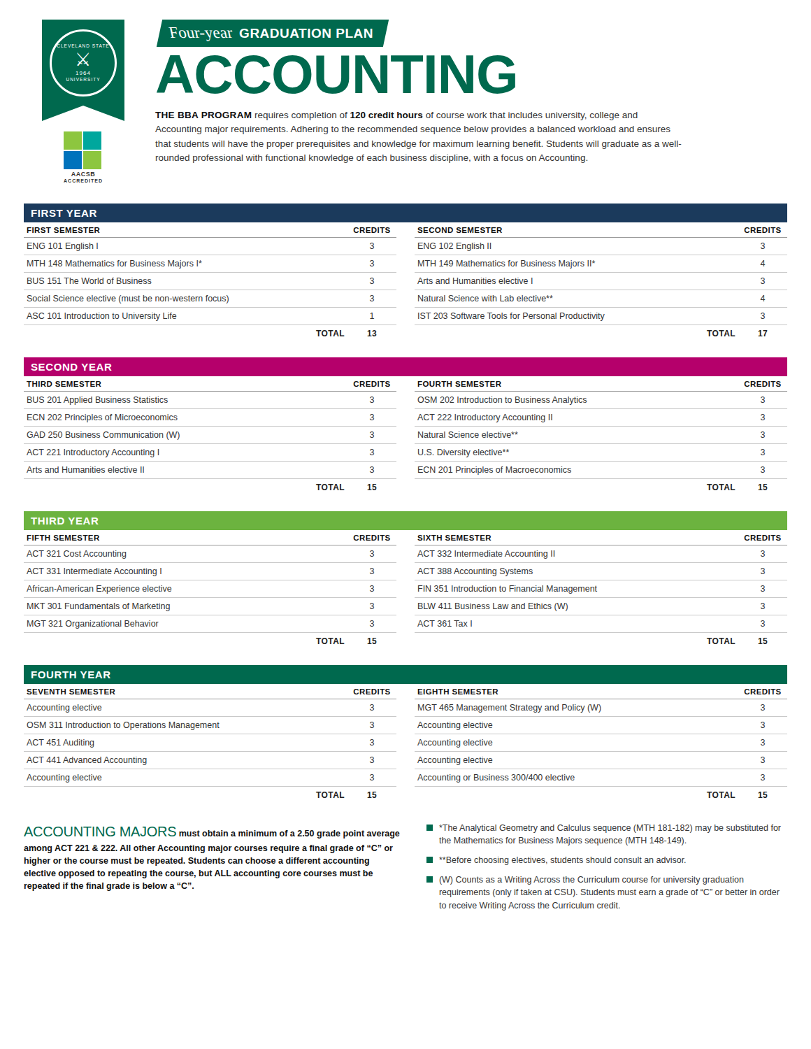Cleveland State
⚔
1964
University
AACSBACCREDITED
Four-year GRADUATION PLAN
ACCOUNTING
THE BBA PROGRAM requires completion of 120 credit hours of course work that includes university, college and Accounting major requirements. Adhering to the recommended sequence below provides a balanced workload and ensures that students will have the proper prerequisites and knowledge for maximum learning benefit. Students will graduate as a well-rounded professional with functional knowledge of each business discipline, with a focus on Accounting.
First Year
| First Semester | Credits |
| --- | --- |
| ENG 101 English I | 3 |
| MTH 148 Mathematics for Business Majors I* | 3 |
| BUS 151 The World of Business | 3 |
| Social Science elective (must be non-western focus) | 3 |
| ASC 101 Introduction to University Life | 1 |
| Total | 13 |
| Second Semester | Credits |
| --- | --- |
| ENG 102 English II | 3 |
| MTH 149 Mathematics for Business Majors II* | 4 |
| Arts and Humanities elective I | 3 |
| Natural Science with Lab elective** | 4 |
| IST 203 Software Tools for Personal Productivity | 3 |
| Total | 17 |
Second Year
| Third Semester | Credits |
| --- | --- |
| BUS 201 Applied Business Statistics | 3 |
| ECN 202 Principles of Microeconomics | 3 |
| GAD 250 Business Communication (W) | 3 |
| ACT 221 Introductory Accounting I | 3 |
| Arts and Humanities elective II | 3 |
| Total | 15 |
| Fourth Semester | Credits |
| --- | --- |
| OSM 202 Introduction to Business Analytics | 3 |
| ACT 222 Introductory Accounting II | 3 |
| Natural Science elective** | 3 |
| U.S. Diversity elective** | 3 |
| ECN 201 Principles of Macroeconomics | 3 |
| Total | 15 |
Third Year
| Fifth Semester | Credits |
| --- | --- |
| ACT 321 Cost Accounting | 3 |
| ACT 331 Intermediate Accounting I | 3 |
| African-American Experience elective | 3 |
| MKT 301 Fundamentals of Marketing | 3 |
| MGT 321 Organizational Behavior | 3 |
| Total | 15 |
| Sixth Semester | Credits |
| --- | --- |
| ACT 332 Intermediate Accounting II | 3 |
| ACT 388 Accounting Systems | 3 |
| FIN 351 Introduction to Financial Management | 3 |
| BLW 411 Business Law and Ethics (W) | 3 |
| ACT 361 Tax I | 3 |
| Total | 15 |
Fourth Year
| Seventh Semester | Credits |
| --- | --- |
| Accounting elective | 3 |
| OSM 311 Introduction to Operations Management | 3 |
| ACT 451 Auditing | 3 |
| ACT 441 Advanced Accounting | 3 |
| Accounting elective | 3 |
| Total | 15 |
| Eighth Semester | Credits |
| --- | --- |
| MGT 465 Management Strategy and Policy (W) | 3 |
| Accounting elective | 3 |
| Accounting elective | 3 |
| Accounting elective | 3 |
| Accounting or Business 300/400 elective | 3 |
| Total | 15 |
ACCOUNTING MAJORS must obtain a minimum of a 2.50 grade point average among ACT 221 & 222. All other Accounting major courses require a final grade of “C” or higher or the course must be repeated. Students can choose a different accounting elective opposed to repeating the course, but ALL accounting core courses must be repeated if the final grade is below a “C”.
*The Analytical Geometry and Calculus sequence (MTH 181-182) may be substituted for the Mathematics for Business Majors sequence (MTH 148-149).
**Before choosing electives, students should consult an advisor.
(W) Counts as a Writing Across the Curriculum course for university graduation requirements (only if taken at CSU). Students must earn a grade of “C” or better in order to receive Writing Across the Curriculum credit.